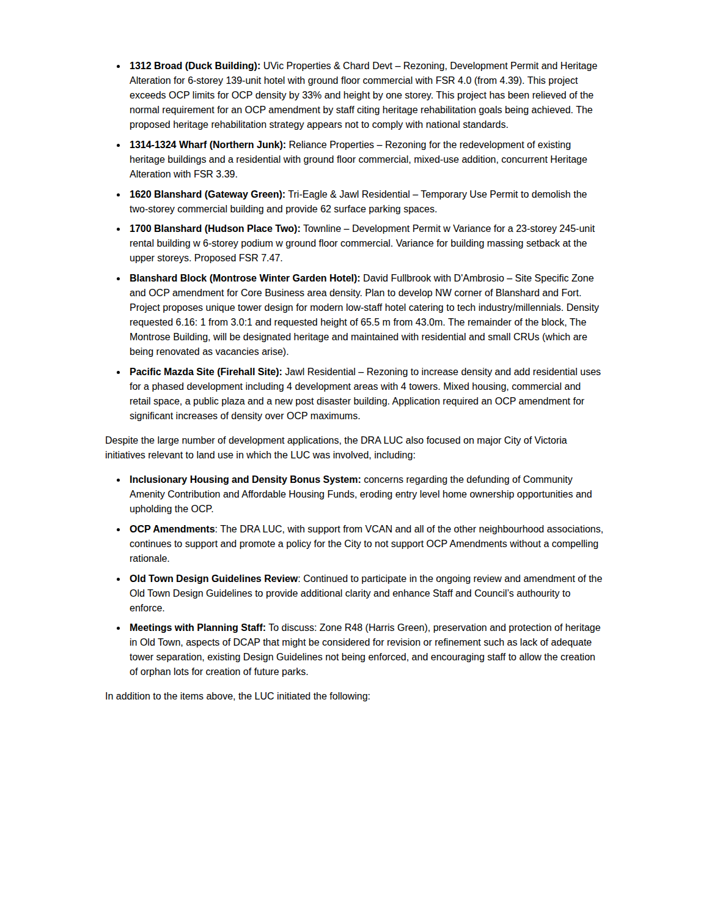1312 Broad (Duck Building): UVic Properties & Chard Devt – Rezoning, Development Permit and Heritage Alteration for 6-storey 139-unit hotel with ground floor commercial with FSR 4.0 (from 4.39). This project exceeds OCP limits for OCP density by 33% and height by one storey. This project has been relieved of the normal requirement for an OCP amendment by staff citing heritage rehabilitation goals being achieved. The proposed heritage rehabilitation strategy appears not to comply with national standards.
1314-1324 Wharf (Northern Junk): Reliance Properties – Rezoning for the redevelopment of existing heritage buildings and a residential with ground floor commercial, mixed-use addition, concurrent Heritage Alteration with FSR 3.39.
1620 Blanshard (Gateway Green): Tri-Eagle & Jawl Residential – Temporary Use Permit to demolish the two-storey commercial building and provide 62 surface parking spaces.
1700 Blanshard (Hudson Place Two): Townline – Development Permit w Variance for a 23-storey 245-unit rental building w 6-storey podium w ground floor commercial. Variance for building massing setback at the upper storeys. Proposed FSR 7.47.
Blanshard Block (Montrose Winter Garden Hotel): David Fullbrook with D'Ambrosio – Site Specific Zone and OCP amendment for Core Business area density. Plan to develop NW corner of Blanshard and Fort. Project proposes unique tower design for modern low-staff hotel catering to tech industry/millennials. Density requested 6.16: 1 from 3.0:1 and requested height of 65.5 m from 43.0m. The remainder of the block, The Montrose Building, will be designated heritage and maintained with residential and small CRUs (which are being renovated as vacancies arise).
Pacific Mazda Site (Firehall Site): Jawl Residential – Rezoning to increase density and add residential uses for a phased development including 4 development areas with 4 towers. Mixed housing, commercial and retail space, a public plaza and a new post disaster building. Application required an OCP amendment for significant increases of density over OCP maximums.
Despite the large number of development applications, the DRA LUC also focused on major City of Victoria initiatives relevant to land use in which the LUC was involved, including:
Inclusionary Housing and Density Bonus System: concerns regarding the defunding of Community Amenity Contribution and Affordable Housing Funds, eroding entry level home ownership opportunities and upholding the OCP.
OCP Amendments: The DRA LUC, with support from VCAN and all of the other neighbourhood associations, continues to support and promote a policy for the City to not support OCP Amendments without a compelling rationale.
Old Town Design Guidelines Review: Continued to participate in the ongoing review and amendment of the Old Town Design Guidelines to provide additional clarity and enhance Staff and Council’s authourity to enforce.
Meetings with Planning Staff: To discuss: Zone R48 (Harris Green), preservation and protection of heritage in Old Town, aspects of DCAP that might be considered for revision or refinement such as lack of adequate tower separation, existing Design Guidelines not being enforced, and encouraging staff to allow the creation of orphan lots for creation of future parks.
In addition to the items above, the LUC initiated the following: